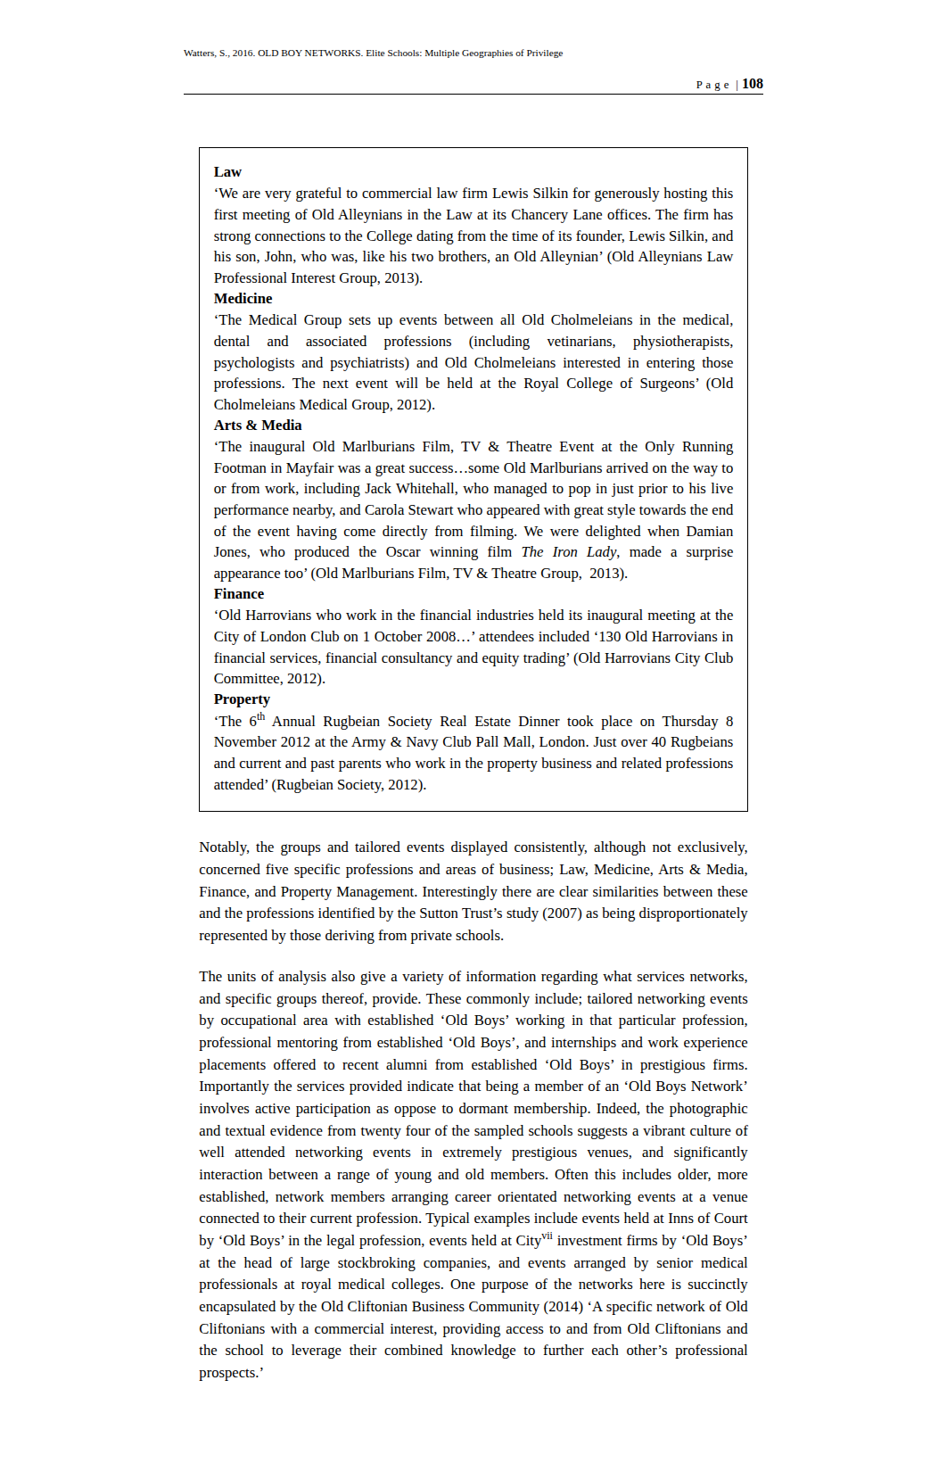Watters, S., 2016. OLD BOY NETWORKS. Elite Schools: Multiple Geographies of Privilege P a g e | 108
Law
‘We are very grateful to commercial law firm Lewis Silkin for generously hosting this first meeting of Old Alleynians in the Law at its Chancery Lane offices. The firm has strong connections to the College dating from the time of its founder, Lewis Silkin, and his son, John, who was, like his two brothers, an Old Alleynian’ (Old Alleynians Law Professional Interest Group, 2013).
Medicine
‘The Medical Group sets up events between all Old Cholmeleians in the medical, dental and associated professions (including vetinarians, physiotherapists, psychologists and psychiatrists) and Old Cholmeleians interested in entering those professions. The next event will be held at the Royal College of Surgeons’ (Old Cholmeleians Medical Group, 2012).
Arts & Media
‘The inaugural Old Marlburians Film, TV & Theatre Event at the Only Running Footman in Mayfair was a great success…some Old Marlburians arrived on the way to or from work, including Jack Whitehall, who managed to pop in just prior to his live performance nearby, and Carola Stewart who appeared with great style towards the end of the event having come directly from filming. We were delighted when Damian Jones, who produced the Oscar winning film The Iron Lady, made a surprise appearance too’ (Old Marlburians Film, TV & Theatre Group, 2013).
Finance
‘Old Harrovians who work in the financial industries held its inaugural meeting at the City of London Club on 1 October 2008…’ attendees included ‘130 Old Harrovians in financial services, financial consultancy and equity trading’ (Old Harrovians City Club Committee, 2012).
Property
‘The 6th Annual Rugbeian Society Real Estate Dinner took place on Thursday 8 November 2012 at the Army & Navy Club Pall Mall, London. Just over 40 Rugbeians and current and past parents who work in the property business and related professions attended’ (Rugbeian Society, 2012).
Notably, the groups and tailored events displayed consistently, although not exclusively, concerned five specific professions and areas of business; Law, Medicine, Arts & Media, Finance, and Property Management. Interestingly there are clear similarities between these and the professions identified by the Sutton Trust’s study (2007) as being disproportionately represented by those deriving from private schools.
The units of analysis also give a variety of information regarding what services networks, and specific groups thereof, provide. These commonly include; tailored networking events by occupational area with established ‘Old Boys’ working in that particular profession, professional mentoring from established ‘Old Boys’, and internships and work experience placements offered to recent alumni from established ‘Old Boys’ in prestigious firms. Importantly the services provided indicate that being a member of an ‘Old Boys Network’ involves active participation as oppose to dormant membership. Indeed, the photographic and textual evidence from twenty four of the sampled schools suggests a vibrant culture of well attended networking events in extremely prestigious venues, and significantly interaction between a range of young and old members. Often this includes older, more established, network members arranging career orientated networking events at a venue connected to their current profession. Typical examples include events held at Inns of Court by ‘Old Boys’ in the legal profession, events held at Cityvii investment firms by ‘Old Boys’ at the head of large stockbroking companies, and events arranged by senior medical professionals at royal medical colleges. One purpose of the networks here is succinctly encapsulated by the Old Cliftonian Business Community (2014) ‘A specific network of Old Cliftonians with a commercial interest, providing access to and from Old Cliftonians and the school to leverage their combined knowledge to further each other’s professional prospects.’